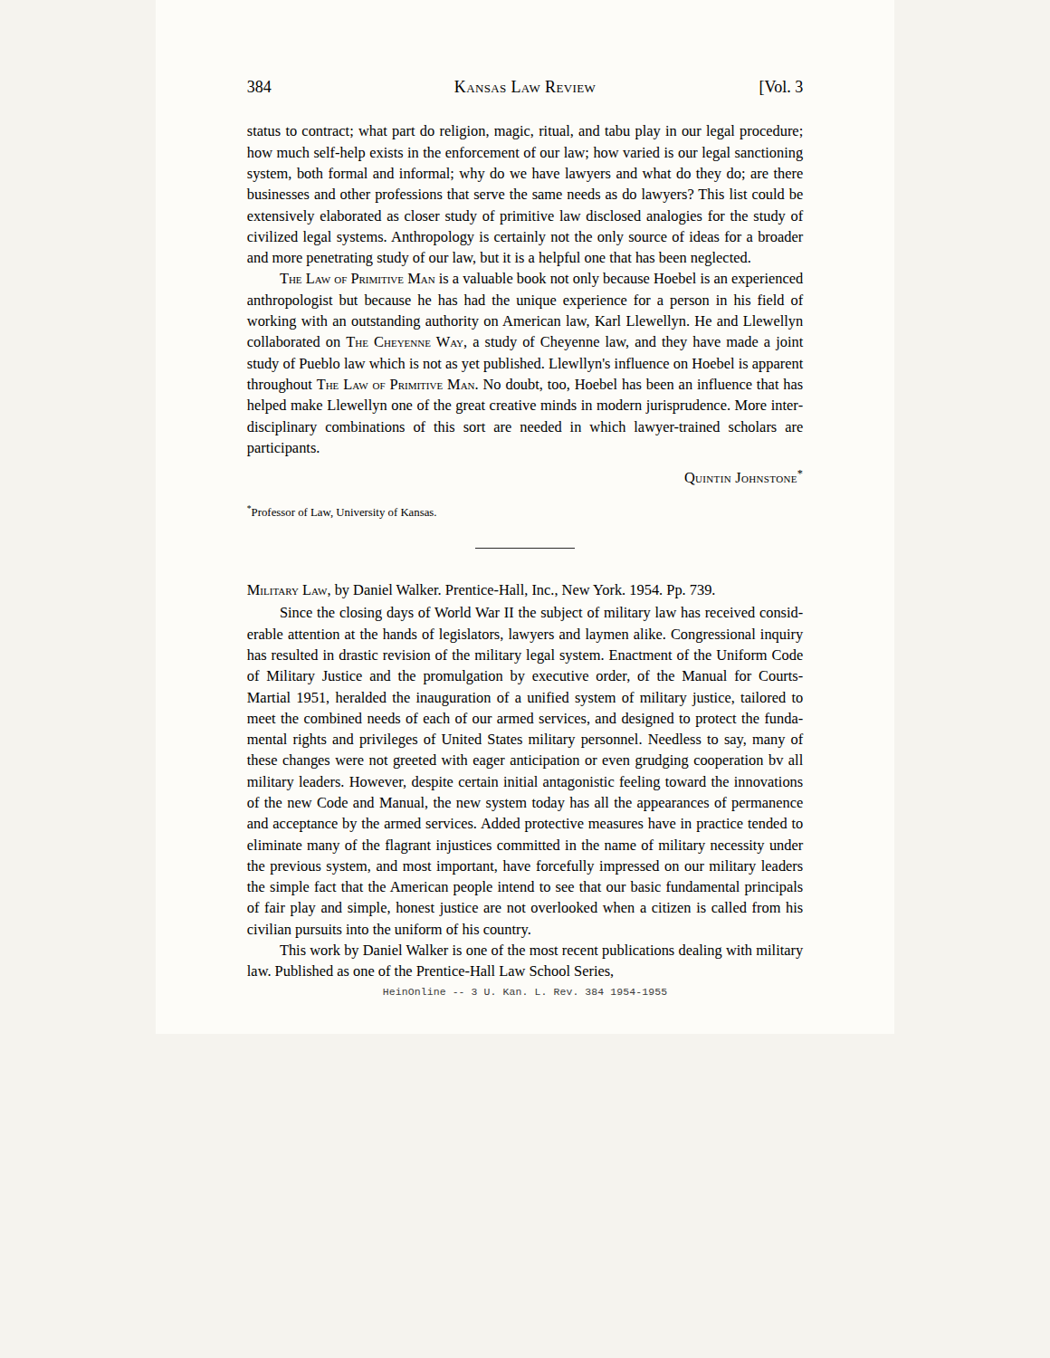384 Kansas Law Review [Vol. 3
status to contract; what part do religion, magic, ritual, and tabu play in our legal procedure; how much self-help exists in the enforcement of our law; how varied is our legal sanctioning system, both formal and informal; why do we have lawyers and what do they do; are there businesses and other professions that serve the same needs as do lawyers? This list could be extensively elaborated as closer study of primitive law disclosed analogies for the study of civilized legal systems. Anthropology is certainly not the only source of ideas for a broader and more penetrating study of our law, but it is a helpful one that has been neglected.
The Law of Primitive Man is a valuable book not only because Hoebel is an experienced anthropologist but because he has had the unique experience for a person in his field of working with an outstanding authority on American law, Karl Llewellyn. He and Llewellyn collaborated on The Cheyenne Way, a study of Cheyenne law, and they have made a joint study of Pueblo law which is not as yet published. Llewllyn's influence on Hoebel is apparent throughout The Law of Primitive Man. No doubt, too, Hoebel has been an influence that has helped make Llewellyn one of the great creative minds in modern jurisprudence. More interdisciplinary combinations of this sort are needed in which lawyer-trained scholars are participants.
Quintin Johnstone*
*Professor of Law, University of Kansas.
Military Law, by Daniel Walker. Prentice-Hall, Inc., New York. 1954. Pp. 739.
Since the closing days of World War II the subject of military law has received considerable attention at the hands of legislators, lawyers and laymen alike. Congressional inquiry has resulted in drastic revision of the military legal system. Enactment of the Uniform Code of Military Justice and the promulgation by executive order, of the Manual for Courts-Martial 1951, heralded the inauguration of a unified system of military justice, tailored to meet the combined needs of each of our armed services, and designed to protect the fundamental rights and privileges of United States military personnel. Needless to say, many of these changes were not greeted with eager anticipation or even grudging cooperation bv all military leaders. However, despite certain initial antagonistic feeling toward the innovations of the new Code and Manual, the new system today has all the appearances of permanence and acceptance by the armed services. Added protective measures have in practice tended to eliminate many of the flagrant injustices committed in the name of military necessity under the previous system, and most important, have forcefully impressed on our military leaders the simple fact that the American people intend to see that our basic fundamental principals of fair play and simple, honest justice are not overlooked when a citizen is called from his civilian pursuits into the uniform of his country.
This work by Daniel Walker is one of the most recent publications dealing with military law. Published as one of the Prentice-Hall Law School Series,
HeinOnline -- 3 U. Kan. L. Rev. 384 1954-1955